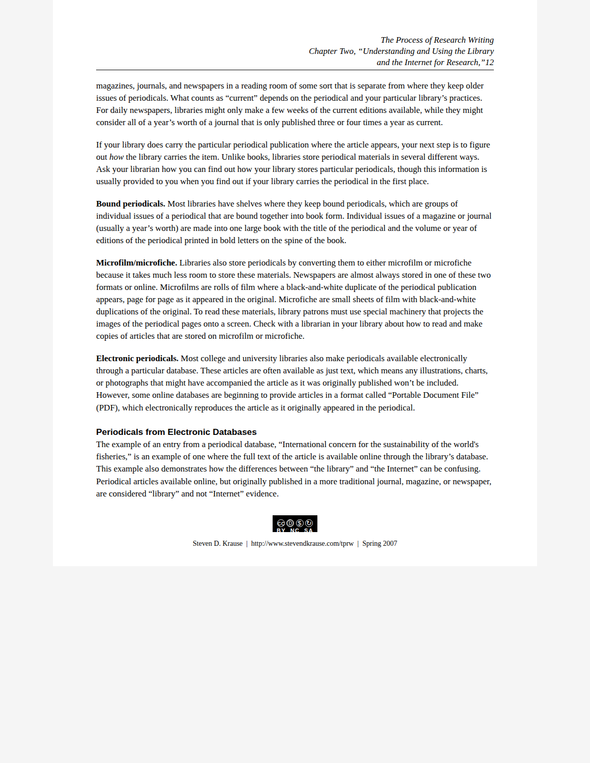The Process of Research Writing Chapter Two, “Understanding and Using the Library
and the Internet for Research,”12
magazines, journals, and newspapers in a reading room of some sort that is separate from where they keep older issues of periodicals. What counts as “current” depends on the periodical and your particular library’s practices. For daily newspapers, libraries might only make a few weeks of the current editions available, while they might consider all of a year’s worth of a journal that is only published three or four times a year as current.
If your library does carry the particular periodical publication where the article appears, your next step is to figure out how the library carries the item. Unlike books, libraries store periodical materials in several different ways. Ask your librarian how you can find out how your library stores particular periodicals, though this information is usually provided to you when you find out if your library carries the periodical in the first place.
Bound periodicals. Most libraries have shelves where they keep bound periodicals, which are groups of individual issues of a periodical that are bound together into book form. Individual issues of a magazine or journal (usually a year’s worth) are made into one large book with the title of the periodical and the volume or year of editions of the periodical printed in bold letters on the spine of the book.
Microfilm/microfiche. Libraries also store periodicals by converting them to either microfilm or microfiche because it takes much less room to store these materials. Newspapers are almost always stored in one of these two formats or online. Microfilms are rolls of film where a black-and-white duplicate of the periodical publication appears, page for page as it appeared in the original. Microfiche are small sheets of film with black-and-white duplications of the original. To read these materials, library patrons must use special machinery that projects the images of the periodical pages onto a screen. Check with a librarian in your library about how to read and make copies of articles that are stored on microfilm or microfiche.
Electronic periodicals. Most college and university libraries also make periodicals available electronically through a particular database. These articles are often available as just text, which means any illustrations, charts, or photographs that might have accompanied the article as it was originally published won’t be included. However, some online databases are beginning to provide articles in a format called “Portable Document File” (PDF), which electronically reproduces the article as it originally appeared in the periodical.
Periodicals from Electronic Databases
The example of an entry from a periodical database, “International concern for the sustainability of the world's fisheries,” is an example of one where the full text of the article is available online through the library’s database. This example also demonstrates how the differences between “the library” and “the Internet” can be confusing. Periodical articles available online, but originally published in a more traditional journal, magazine, or newspaper, are considered “library” and not “Internet” evidence.
| cc Ⓓ $ ↻ |
| BY NC SA |
Steven D. Krause | http://www.stevendkrause.com/tprw | Spring 2007